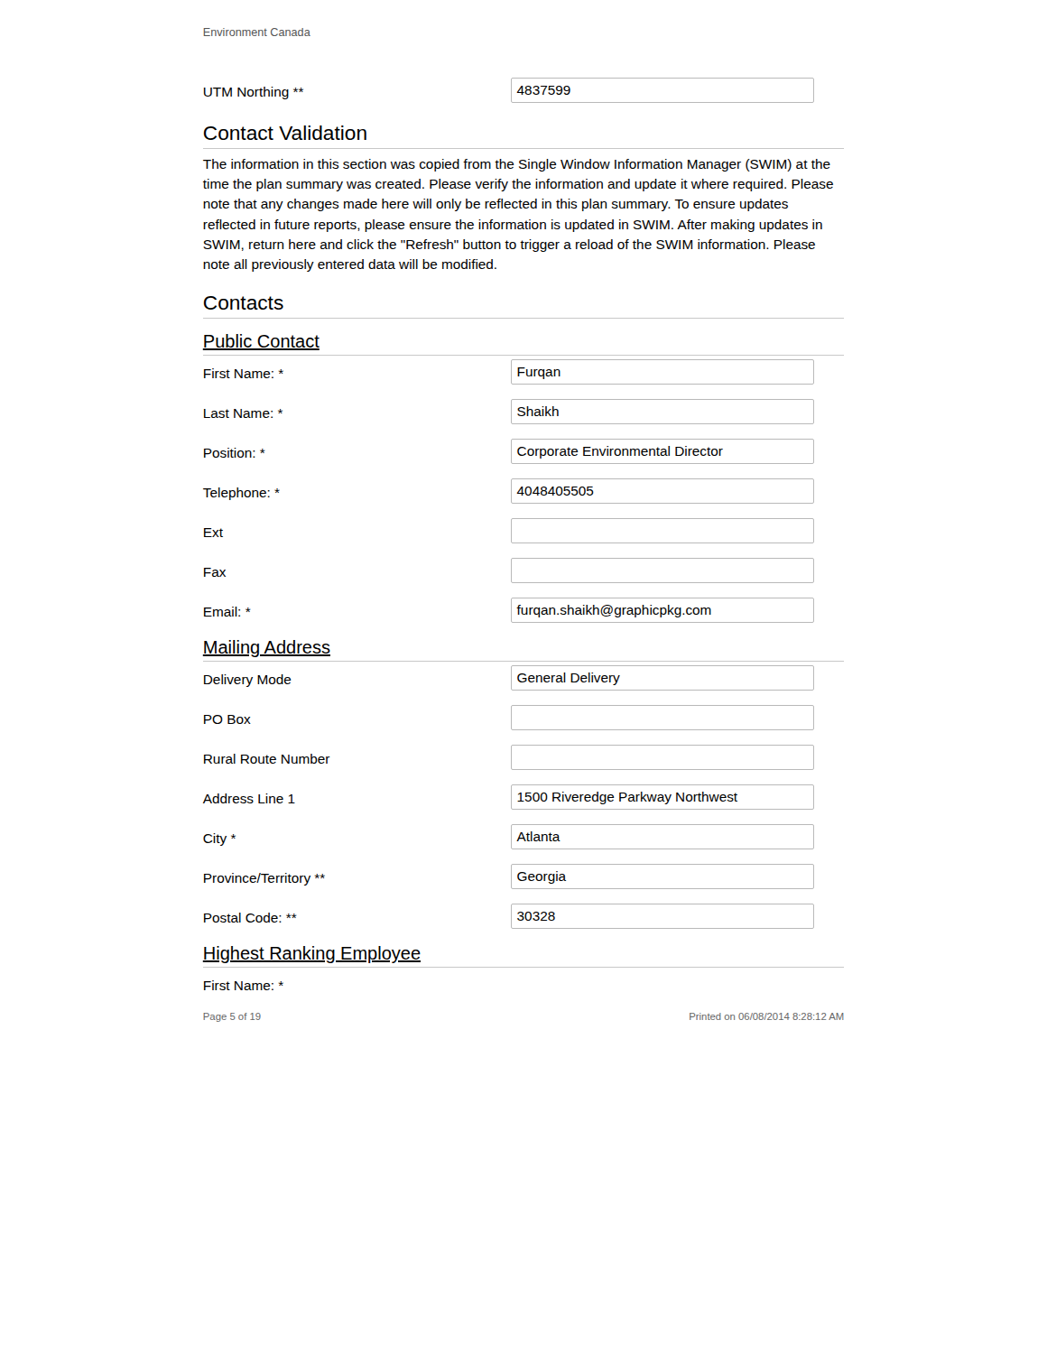Environment Canada
UTM Northing **
4837599
Contact Validation
The information in this section was copied from the Single Window Information Manager (SWIM) at the time the plan summary was created. Please verify the information and update it where required. Please note that any changes made here will only be reflected in this plan summary. To ensure updates reflected in future reports, please ensure the information is updated in SWIM. After making updates in SWIM, return here and click the "Refresh" button to trigger a reload of the SWIM information. Please note all previously entered data will be modified.
Contacts
Public Contact
First Name: *
Furqan
Last Name: *
Shaikh
Position: *
Corporate Environmental Director
Telephone: *
4048405505
Ext
Fax
Email: *
furqan.shaikh@graphicpkg.com
Mailing Address
Delivery Mode
General Delivery
PO Box
Rural Route Number
Address Line 1
1500 Riveredge Parkway Northwest
City *
Atlanta
Province/Territory **
Georgia
Postal Code: **
30328
Highest Ranking Employee
First Name: *
Page 5 of 19
Printed on 06/08/2014 8:28:12 AM